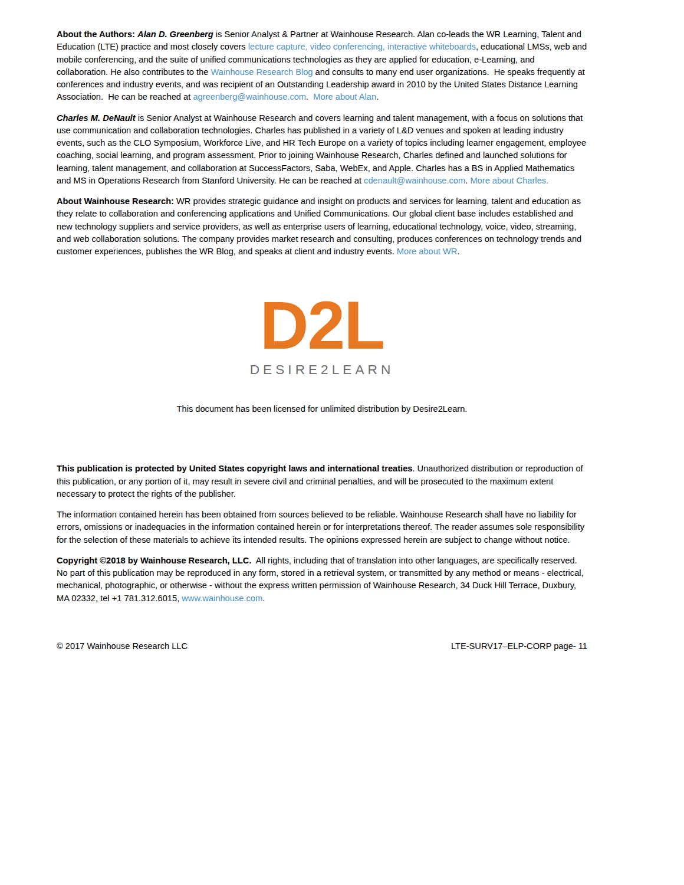About the Authors: Alan D. Greenberg is Senior Analyst & Partner at Wainhouse Research. Alan co-leads the WR Learning, Talent and Education (LTE) practice and most closely covers lecture capture, video conferencing, interactive whiteboards, educational LMSs, web and mobile conferencing, and the suite of unified communications technologies as they are applied for education, e-Learning, and collaboration. He also contributes to the Wainhouse Research Blog and consults to many end user organizations. He speaks frequently at conferences and industry events, and was recipient of an Outstanding Leadership award in 2010 by the United States Distance Learning Association. He can be reached at agreenberg@wainhouse.com. More about Alan.
Charles M. DeNault is Senior Analyst at Wainhouse Research and covers learning and talent management, with a focus on solutions that use communication and collaboration technologies. Charles has published in a variety of L&D venues and spoken at leading industry events, such as the CLO Symposium, Workforce Live, and HR Tech Europe on a variety of topics including learner engagement, employee coaching, social learning, and program assessment. Prior to joining Wainhouse Research, Charles defined and launched solutions for learning, talent management, and collaboration at SuccessFactors, Saba, WebEx, and Apple. Charles has a BS in Applied Mathematics and MS in Operations Research from Stanford University. He can be reached at cdenault@wainhouse.com. More about Charles.
About Wainhouse Research: WR provides strategic guidance and insight on products and services for learning, talent and education as they relate to collaboration and conferencing applications and Unified Communications. Our global client base includes established and new technology suppliers and service providers, as well as enterprise users of learning, educational technology, voice, video, streaming, and web collaboration solutions. The company provides market research and consulting, produces conferences on technology trends and customer experiences, publishes the WR Blog, and speaks at client and industry events. More about WR.
D2L
DESIRE2LEARN
This document has been licensed for unlimited distribution by Desire2Learn.
This publication is protected by United States copyright laws and international treaties. Unauthorized distribution or reproduction of this publication, or any portion of it, may result in severe civil and criminal penalties, and will be prosecuted to the maximum extent necessary to protect the rights of the publisher.
The information contained herein has been obtained from sources believed to be reliable. Wainhouse Research shall have no liability for errors, omissions or inadequacies in the information contained herein or for interpretations thereof. The reader assumes sole responsibility for the selection of these materials to achieve its intended results. The opinions expressed herein are subject to change without notice.
Copyright ©2018 by Wainhouse Research, LLC. All rights, including that of translation into other languages, are specifically reserved. No part of this publication may be reproduced in any form, stored in a retrieval system, or transmitted by any method or means - electrical, mechanical, photographic, or otherwise - without the express written permission of Wainhouse Research, 34 Duck Hill Terrace, Duxbury, MA 02332, tel +1 781.312.6015, www.wainhouse.com.
© 2017 Wainhouse Research LLC LTE-SURV17–ELP-CORP page- 11